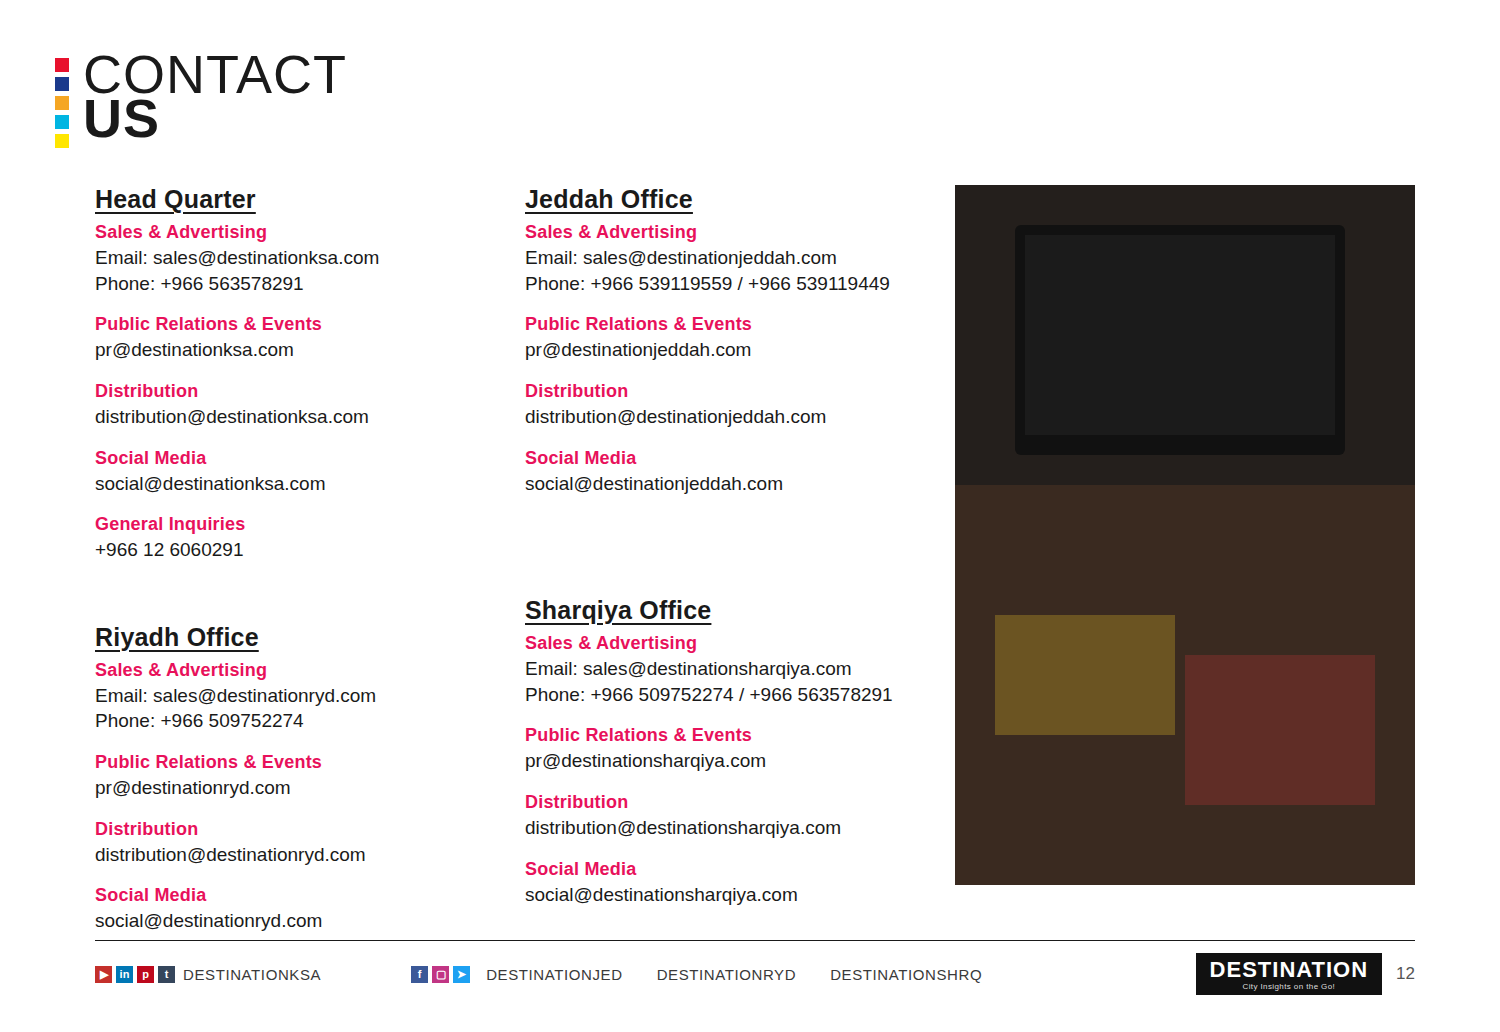CONTACT US
Head Quarter
Sales & Advertising
Email: sales@destinationksa.com
Phone: +966 563578291
Public Relations & Events
pr@destinationksa.com
Distribution
distribution@destinationksa.com
Social Media
social@destinationksa.com
General Inquiries
+966 12 6060291
Riyadh Office
Sales & Advertising
Email: sales@destinationryd.com
Phone: +966 509752274
Public Relations & Events
pr@destinationryd.com
Distribution
distribution@destinationryd.com
Social Media
social@destinationryd.com
Jeddah Office
Sales & Advertising
Email: sales@destinationjeddah.com
Phone: +966 539119559 / +966 539119449
Public Relations & Events
pr@destinationjeddah.com
Distribution
distribution@destinationjeddah.com
Social Media
social@destinationjeddah.com
Sharqiya Office
Sales & Advertising
Email: sales@destinationsharqiya.com
Phone: +966 509752274 / +966 563578291
Public Relations & Events
pr@destinationsharqiya.com
Distribution
distribution@destinationsharqiya.com
Social Media
social@destinationsharqiya.com
▶ in p t
DESTINATIONKSA
f ▢ ➤
DESTINATIONJED DESTINATIONRYD DESTINATIONSHRQ
DESTINATION City Insights on the Go!
12